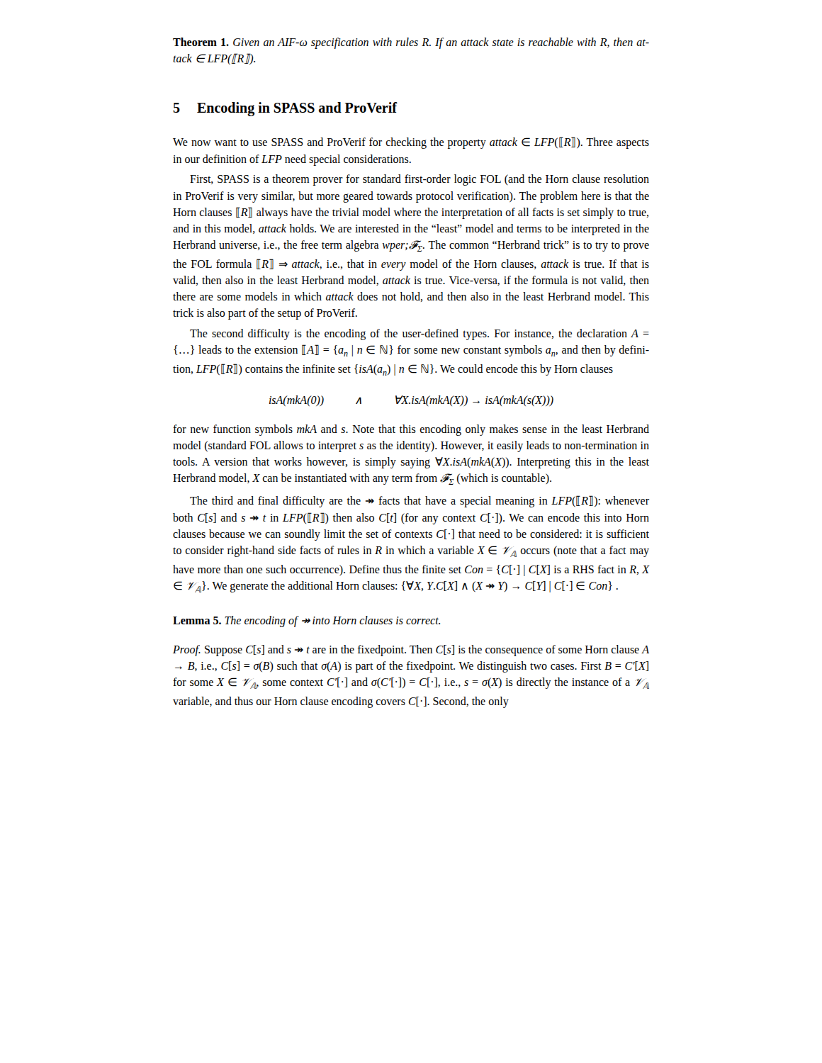Theorem 1. Given an AIF-ω specification with rules R. If an attack state is reachable with R, then attack ∈ LFP(⟦R⟧).
5 Encoding in SPASS and ProVerif
We now want to use SPASS and ProVerif for checking the property attack ∈ LFP(⟦R⟧). Three aspects in our definition of LFP need special considerations.
First, SPASS is a theorem prover for standard first-order logic FOL (and the Horn clause resolution in ProVerif is very similar, but more geared towards protocol verification). The problem here is that the Horn clauses ⟦R⟧ always have the trivial model where the interpretation of all facts is set simply to true, and in this model, attack holds. We are interested in the “least” model and terms to be interpreted in the Herbrand universe, i.e., the free term algebra wper; 𝓕Σ. The common “Herbrand trick” is to try to prove the FOL formula ⟦R⟧ ⇒ attack, i.e., that in every model of the Horn clauses, attack is true. If that is valid, then also in the least Herbrand model, attack is true. Vice-versa, if the formula is not valid, then there are some models in which attack does not hold, and then also in the least Herbrand model. This trick is also part of the setup of ProVerif.
The second difficulty is the encoding of the user-defined types. For instance, the declaration A = {…} leads to the extension ⟦A⟧ = {an | n ∈ ℕ} for some new constant symbols an, and then by definition, LFP(⟦R⟧) contains the infinite set {isA(an) | n ∈ ℕ}. We could encode this by Horn clauses
isA(mkA(0)) ∧ ∀X.isA(mkA(X)) → isA(mkA(s(X)))
for new function symbols mkA and s. Note that this encoding only makes sense in the least Herbrand model (standard FOL allows to interpret s as the identity). However, it easily leads to non-termination in tools. A version that works however, is simply saying ∀X.isA(mkA(X)). Interpreting this in the least Herbrand model, X can be instantiated with any term from 𝓕Σ (which is countable).
The third and final difficulty are the ↠ facts that have a special meaning in LFP(⟦R⟧): whenever both C[s] and s ↠ t in LFP(⟦R⟧) then also C[t] (for any context C[·]). We can encode this into Horn clauses because we can soundly limit the set of contexts C[·] that need to be considered: it is sufficient to consider right-hand side facts of rules in R in which a variable X ∈ 𝒱𝔸 occurs (note that a fact may have more than one such occurrence). Define thus the finite set Con = {C[·] | C[X] is a RHS fact in R, X ∈ 𝒱𝔸}. We generate the additional Horn clauses: {∀X, Y.C[X] ∧ (X ↠ Y) → C[Y] | C[·] ∈ Con} .
Lemma 5. The encoding of ↠ into Horn clauses is correct.
Proof. Suppose C[s] and s ↠ t are in the fixedpoint. Then C[s] is the consequence of some Horn clause A → B, i.e., C[s] = σ(B) such that σ(A) is part of the fixedpoint. We distinguish two cases. First B = C′[X] for some X ∈ 𝒱𝔸, some context C′[·] and σ(C′[·]) = C[·], i.e., s = σ(X) is directly the instance of a 𝒱𝔸 variable, and thus our Horn clause encoding covers C[·]. Second, the only